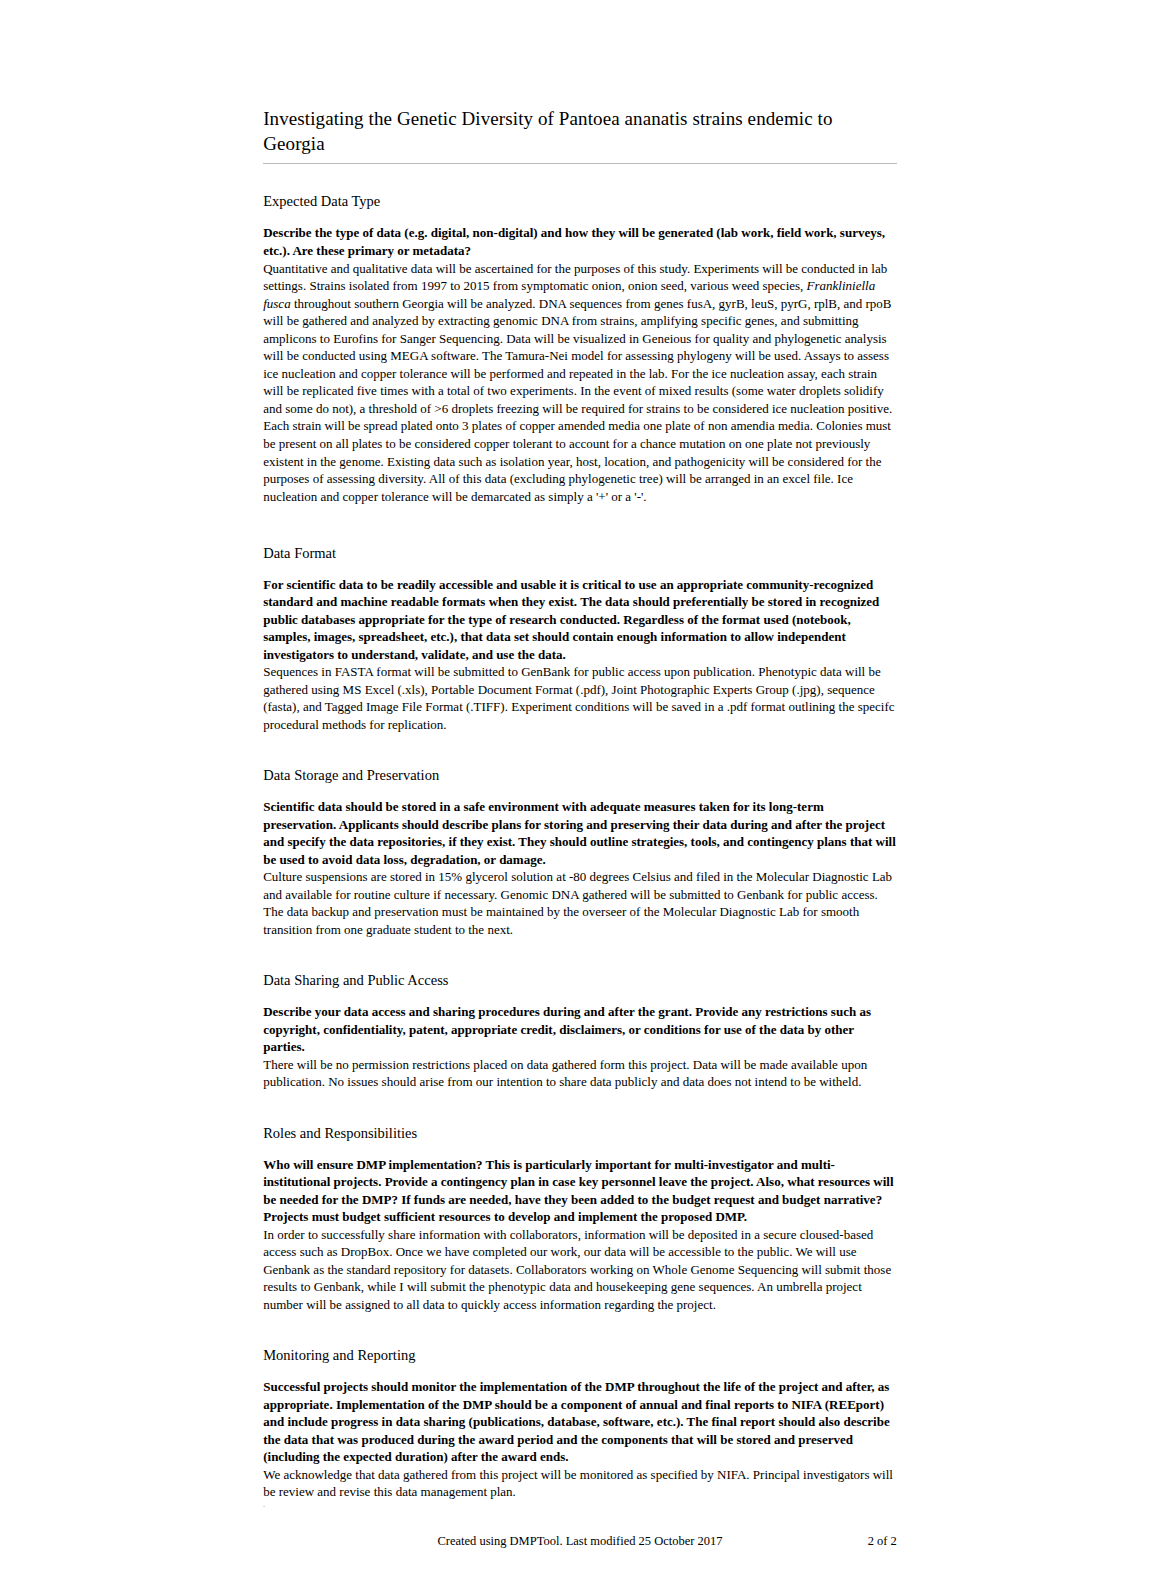Investigating the Genetic Diversity of Pantoea ananatis strains endemic to Georgia
Expected Data Type
Describe the type of data (e.g. digital, non-digital) and how they will be generated (lab work, field work, surveys, etc.). Are these primary or metadata?
Quantitative and qualitative data will be ascertained for the purposes of this study. Experiments will be conducted in lab settings. Strains isolated from 1997 to 2015 from symptomatic onion, onion seed, various weed species, Frankliniella fusca throughout southern Georgia will be analyzed. DNA sequences from genes fusA, gyrB, leuS, pyrG, rplB, and rpoB will be gathered and analyzed by extracting genomic DNA from strains, amplifying specific genes, and submitting amplicons to Eurofins for Sanger Sequencing. Data will be visualized in Geneious for quality and phylogenetic analysis will be conducted using MEGA software. The Tamura-Nei model for assessing phylogeny will be used. Assays to assess ice nucleation and copper tolerance will be performed and repeated in the lab. For the ice nucleation assay, each strain will be replicated five times with a total of two experiments. In the event of mixed results (some water droplets solidify and some do not), a threshold of >6 droplets freezing will be required for strains to be considered ice nucleation positive. Each strain will be spread plated onto 3 plates of copper amended media one plate of non amendia media. Colonies must be present on all plates to be considered copper tolerant to account for a chance mutation on one plate not previously existent in the genome. Existing data such as isolation year, host, location, and pathogenicity will be considered for the purposes of assessing diversity. All of this data (excluding phylogenetic tree) will be arranged in an excel file. Ice nucleation and copper tolerance will be demarcated as simply a '+' or a '-'.
Data Format
For scientific data to be readily accessible and usable it is critical to use an appropriate community-recognized standard and machine readable formats when they exist. The data should preferentially be stored in recognized public databases appropriate for the type of research conducted. Regardless of the format used (notebook, samples, images, spreadsheet, etc.), that data set should contain enough information to allow independent investigators to understand, validate, and use the data.
Sequences in FASTA format will be submitted to GenBank for public access upon publication. Phenotypic data will be gathered using MS Excel (.xls), Portable Document Format (.pdf), Joint Photographic Experts Group (.jpg), sequence (fasta), and Tagged Image File Format (.TIFF). Experiment conditions will be saved in a .pdf format outlining the specifc procedural methods for replication.
Data Storage and Preservation
Scientific data should be stored in a safe environment with adequate measures taken for its long-term preservation. Applicants should describe plans for storing and preserving their data during and after the project and specify the data repositories, if they exist. They should outline strategies, tools, and contingency plans that will be used to avoid data loss, degradation, or damage.
Culture suspensions are stored in 15% glycerol solution at -80 degrees Celsius and filed in the Molecular Diagnostic Lab and available for routine culture if necessary. Genomic DNA gathered will be submitted to Genbank for public access. The data backup and preservation must be maintained by the overseer of the Molecular Diagnostic Lab for smooth transition from one graduate student to the next.
Data Sharing and Public Access
Describe your data access and sharing procedures during and after the grant. Provide any restrictions such as copyright, confidentiality, patent, appropriate credit, disclaimers, or conditions for use of the data by other parties.
There will be no permission restrictions placed on data gathered form this project. Data will be made available upon publication. No issues should arise from our intention to share data publicly and data does not intend to be witheld.
Roles and Responsibilities
Who will ensure DMP implementation? This is particularly important for multi-investigator and multi- institutional projects. Provide a contingency plan in case key personnel leave the project. Also, what resources will be needed for the DMP? If funds are needed, have they been added to the budget request and budget narrative? Projects must budget sufficient resources to develop and implement the proposed DMP.
In order to successfully share information with collaborators, information will be deposited in a secure cloused-based access such as DropBox. Once we have completed our work, our data will be accessible to the public. We will use Genbank as the standard repository for datasets. Collaborators working on Whole Genome Sequencing will submit those results to Genbank, while I will submit the phenotypic data and housekeeping gene sequences. An umbrella project number will be assigned to all data to quickly access information regarding the project.
Monitoring and Reporting
Successful projects should monitor the implementation of the DMP throughout the life of the project and after, as appropriate. Implementation of the DMP should be a component of annual and final reports to NIFA (REEport) and include progress in data sharing (publications, database, software, etc.). The final report should also describe the data that was produced during the award period and the components that will be stored and preserved (including the expected duration) after the award ends.
We acknowledge that data gathered from this project will be monitored as specified by NIFA. Principal investigators will be review and revise this data management plan.
.
Created using DMPTool. Last modified 25 October 2017
2 of 2